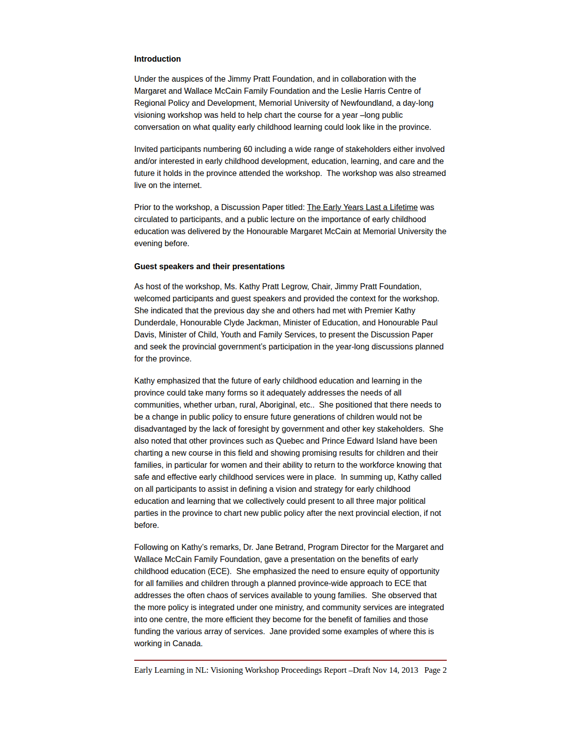Introduction
Under the auspices of the Jimmy Pratt Foundation, and in collaboration with the Margaret and Wallace McCain Family Foundation and the Leslie Harris Centre of Regional Policy and Development, Memorial University of Newfoundland, a day-long visioning workshop was held to help chart the course for a year –long public conversation on what quality early childhood learning could look like in the province.
Invited participants numbering 60 including a wide range of stakeholders either involved and/or interested in early childhood development, education, learning, and care and the future it holds in the province attended the workshop. The workshop was also streamed live on the internet.
Prior to the workshop, a Discussion Paper titled: The Early Years Last a Lifetime was circulated to participants, and a public lecture on the importance of early childhood education was delivered by the Honourable Margaret McCain at Memorial University the evening before.
Guest speakers and their presentations
As host of the workshop, Ms. Kathy Pratt Legrow, Chair, Jimmy Pratt Foundation, welcomed participants and guest speakers and provided the context for the workshop. She indicated that the previous day she and others had met with Premier Kathy Dunderdale, Honourable Clyde Jackman, Minister of Education, and Honourable Paul Davis, Minister of Child, Youth and Family Services, to present the Discussion Paper and seek the provincial government’s participation in the year-long discussions planned for the province.
Kathy emphasized that the future of early childhood education and learning in the province could take many forms so it adequately addresses the needs of all communities, whether urban, rural, Aboriginal, etc.. She positioned that there needs to be a change in public policy to ensure future generations of children would not be disadvantaged by the lack of foresight by government and other key stakeholders. She also noted that other provinces such as Quebec and Prince Edward Island have been charting a new course in this field and showing promising results for children and their families, in particular for women and their ability to return to the workforce knowing that safe and effective early childhood services were in place. In summing up, Kathy called on all participants to assist in defining a vision and strategy for early childhood education and learning that we collectively could present to all three major political parties in the province to chart new public policy after the next provincial election, if not before.
Following on Kathy’s remarks, Dr. Jane Betrand, Program Director for the Margaret and Wallace McCain Family Foundation, gave a presentation on the benefits of early childhood education (ECE). She emphasized the need to ensure equity of opportunity for all families and children through a planned province-wide approach to ECE that addresses the often chaos of services available to young families. She observed that the more policy is integrated under one ministry, and community services are integrated into one centre, the more efficient they become for the benefit of families and those funding the various array of services. Jane provided some examples of where this is working in Canada.
Early Learning in NL: Visioning Workshop Proceedings Report –Draft Nov 14, 2013 Page 2